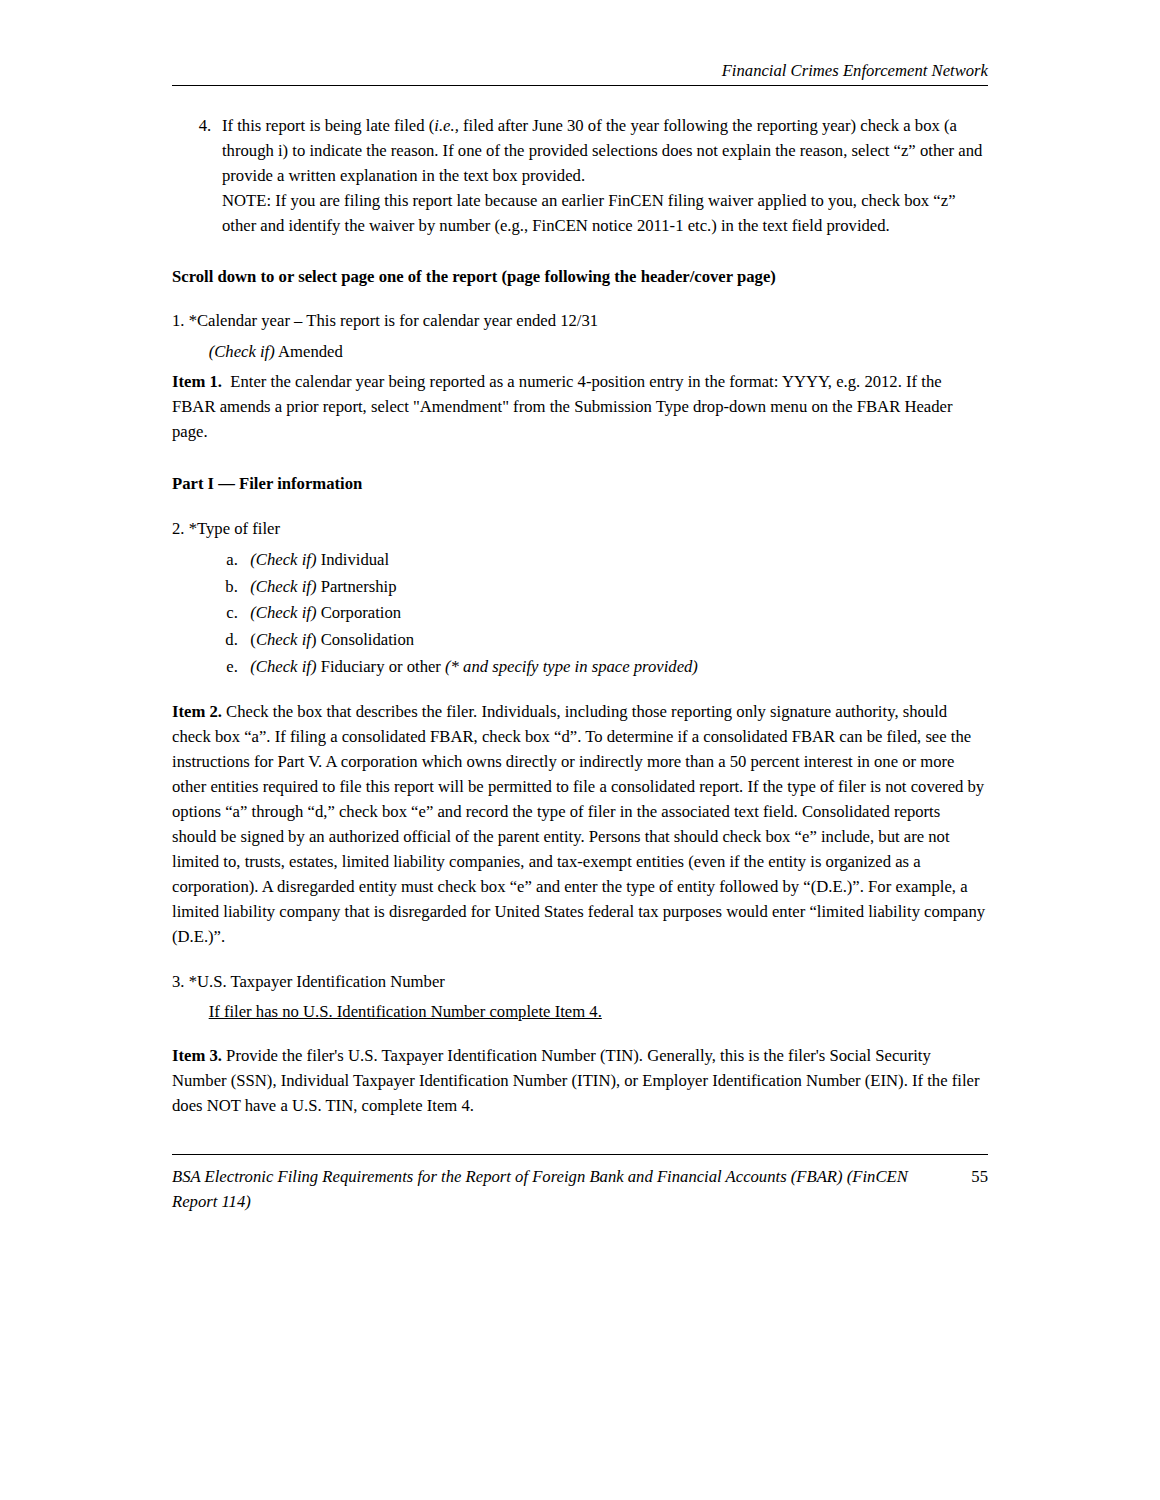Financial Crimes Enforcement Network
If this report is being late filed (i.e., filed after June 30 of the year following the reporting year) check a box (a through i) to indicate the reason. If one of the provided selections does not explain the reason, select “z” other and provide a written explanation in the text box provided. NOTE: If you are filing this report late because an earlier FinCEN filing waiver applied to you, check box “z” other and identify the waiver by number (e.g., FinCEN notice 2011-1 etc.) in the text field provided.
Scroll down to or select page one of the report (page following the header/cover page)
1. *Calendar year – This report is for calendar year ended 12/31
(Check if) Amended
Item 1. Enter the calendar year being reported as a numeric 4-position entry in the format: YYYY, e.g. 2012. If the FBAR amends a prior report, select "Amendment" from the Submission Type drop-down menu on the FBAR Header page.
Part I — Filer information
2. *Type of filer
(Check if) Individual
(Check if) Partnership
(Check if) Corporation
(Check if) Consolidation
(Check if) Fiduciary or other (* and specify type in space provided)
Item 2. Check the box that describes the filer. Individuals, including those reporting only signature authority, should check box “a”. If filing a consolidated FBAR, check box “d”. To determine if a consolidated FBAR can be filed, see the instructions for Part V. A corporation which owns directly or indirectly more than a 50 percent interest in one or more other entities required to file this report will be permitted to file a consolidated report. If the type of filer is not covered by options “a” through “d,” check box “e” and record the type of filer in the associated text field. Consolidated reports should be signed by an authorized official of the parent entity. Persons that should check box “e” include, but are not limited to, trusts, estates, limited liability companies, and tax-exempt entities (even if the entity is organized as a corporation). A disregarded entity must check box “e” and enter the type of entity followed by “(D.E.)”. For example, a limited liability company that is disregarded for United States federal tax purposes would enter “limited liability company (D.E.)”.
3. *U.S. Taxpayer Identification Number
If filer has no U.S. Identification Number complete Item 4.
Item 3. Provide the filer's U.S. Taxpayer Identification Number (TIN). Generally, this is the filer's Social Security Number (SSN), Individual Taxpayer Identification Number (ITIN), or Employer Identification Number (EIN). If the filer does NOT have a U.S. TIN, complete Item 4.
BSA Electronic Filing Requirements for the Report of Foreign Bank and Financial Accounts (FBAR) (FinCEN Report 114) 55